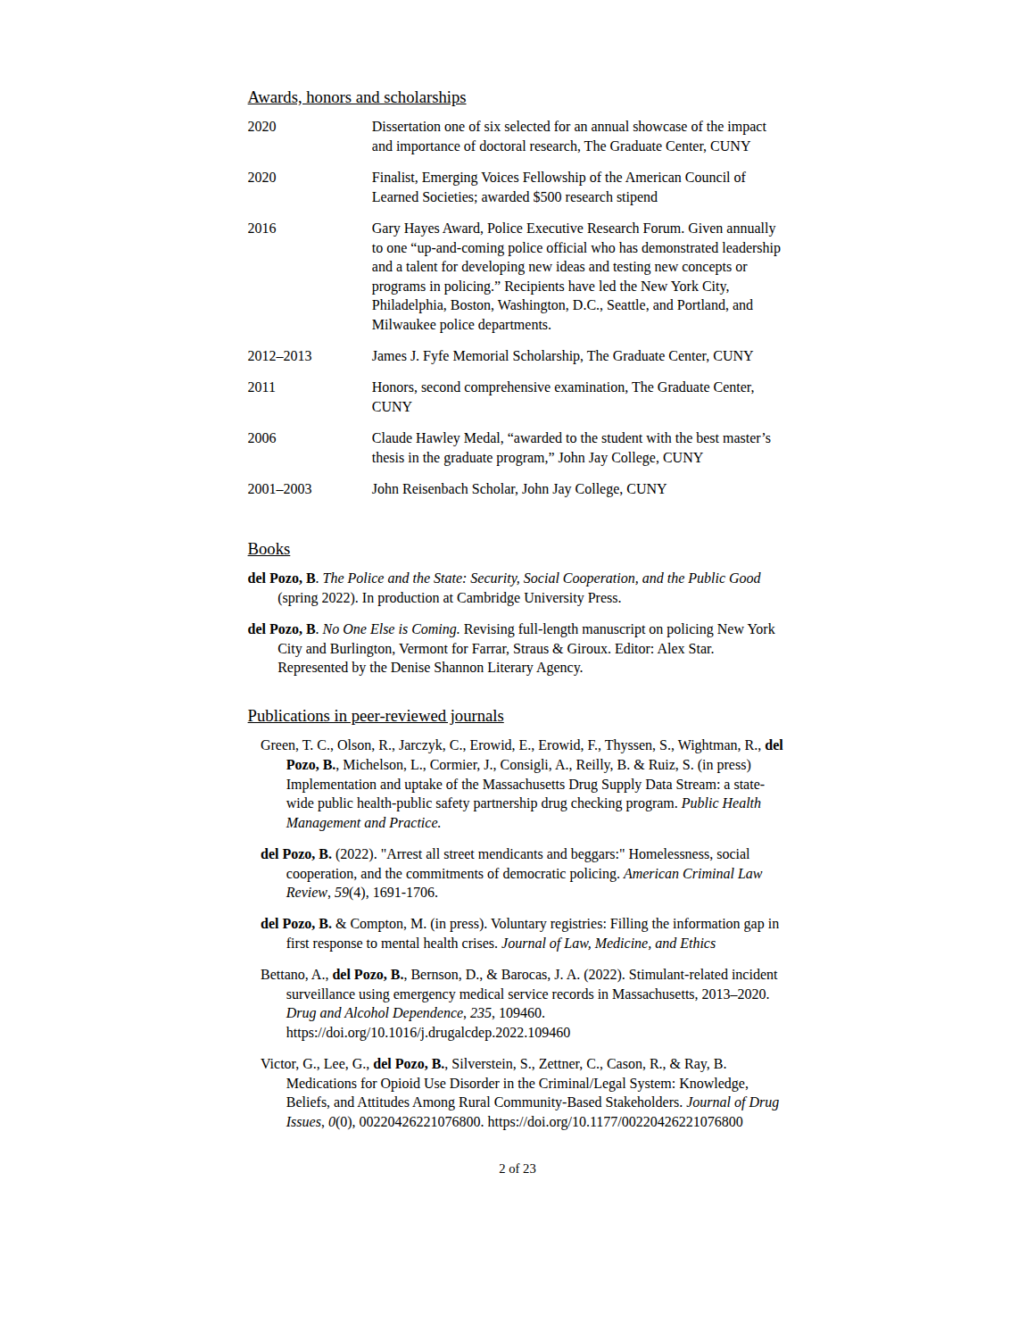Awards, honors and scholarships
| 2020 | Dissertation one of six selected for an annual showcase of the impact and importance of doctoral research, The Graduate Center, CUNY |
| 2020 | Finalist, Emerging Voices Fellowship of the American Council of Learned Societies; awarded $500 research stipend |
| 2016 | Gary Hayes Award, Police Executive Research Forum. Given annually to one “up-and-coming police official who has demonstrated leadership and a talent for developing new ideas and testing new concepts or programs in policing.” Recipients have led the New York City, Philadelphia, Boston, Washington, D.C., Seattle, and Portland, and Milwaukee police departments. |
| 2012–2013 | James J. Fyfe Memorial Scholarship, The Graduate Center, CUNY |
| 2011 | Honors, second comprehensive examination, The Graduate Center, CUNY |
| 2006 | Claude Hawley Medal, “awarded to the student with the best master’s thesis in the graduate program,” John Jay College, CUNY |
| 2001–2003 | John Reisenbach Scholar, John Jay College, CUNY |
Books
del Pozo, B. The Police and the State: Security, Social Cooperation, and the Public Good (spring 2022). In production at Cambridge University Press.
del Pozo, B. No One Else is Coming. Revising full-length manuscript on policing New York City and Burlington, Vermont for Farrar, Straus & Giroux. Editor: Alex Star. Represented by the Denise Shannon Literary Agency.
Publications in peer-reviewed journals
Green, T. C., Olson, R., Jarczyk, C., Erowid, E., Erowid, F., Thyssen, S., Wightman, R., del Pozo, B., Michelson, L., Cormier, J., Consigli, A., Reilly, B. & Ruiz, S. (in press) Implementation and uptake of the Massachusetts Drug Supply Data Stream: a state-wide public health-public safety partnership drug checking program. Public Health Management and Practice.
del Pozo, B. (2022). "Arrest all street mendicants and beggars:" Homelessness, social cooperation, and the commitments of democratic policing. American Criminal Law Review, 59(4), 1691-1706.
del Pozo, B. & Compton, M. (in press). Voluntary registries: Filling the information gap in first response to mental health crises. Journal of Law, Medicine, and Ethics
Bettano, A., del Pozo, B., Bernson, D., & Barocas, J. A. (2022). Stimulant-related incident surveillance using emergency medical service records in Massachusetts, 2013–2020. Drug and Alcohol Dependence, 235, 109460. https://doi.org/10.1016/j.drugalcdep.2022.109460
Victor, G., Lee, G., del Pozo, B., Silverstein, S., Zettner, C., Cason, R., & Ray, B. Medications for Opioid Use Disorder in the Criminal/Legal System: Knowledge, Beliefs, and Attitudes Among Rural Community-Based Stakeholders. Journal of Drug Issues, 0(0), 00220426221076800. https://doi.org/10.1177/00220426221076800
2 of 23